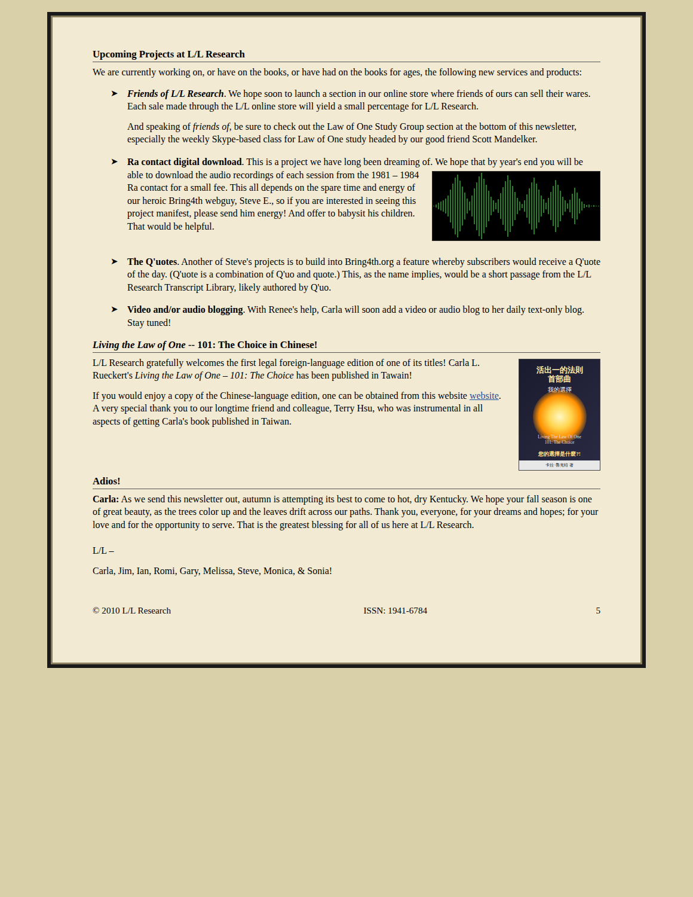Upcoming Projects at L/L Research
We are currently working on, or have on the books, or have had on the books for ages, the following new services and products:
Friends of L/L Research. We hope soon to launch a section in our online store where friends of ours can sell their wares. Each sale made through the L/L online store will yield a small percentage for L/L Research.
And speaking of friends of, be sure to check out the Law of One Study Group section at the bottom of this newsletter, especially the weekly Skype-based class for Law of One study headed by our good friend Scott Mandelker.
Ra contact digital download. This is a project we have long been dreaming of.
We hope that by year's end you will be able to download the audio recordings of each session from the 1981 – 1984 Ra contact for a small fee. This all depends on the spare time and energy of our heroic Bring4th webguy, Steve E., so if you are interested in seeing this project manifest, please send him energy! And offer to babysit his children. That would be helpful.
The Q'uotes. Another of Steve's projects is to build into Bring4th.org a feature whereby subscribers would receive a Q'uote of the day. (Q'uote is a combination of Q'uo and quote.) This, as the name implies, would be a short passage from the L/L Research Transcript Library, likely authored by Q'uo.
Video and/or audio blogging. With Renee's help, Carla will soon add a video or audio blog to her daily text-only blog. Stay tuned!
Living the Law of One -- 101: The Choice in Chinese!
活出一的法則
首部曲
我的選擇
Living The Law Of One
101: The Choice
您的選擇是什麼?!
卡拉·魯克特 著
L/L Research gratefully welcomes the first legal foreign-language edition of one of its titles! Carla L. Rueckert's Living the Law of One – 101: The Choice has been published in Tawain!
If you would enjoy a copy of the Chinese-language edition, one can be obtained from this website website. A very special thank you to our longtime friend and colleague, Terry Hsu, who was instrumental in all aspects of getting Carla's book published in Taiwan.
Adios!
Carla: As we send this newsletter out, autumn is attempting its best to come to hot, dry Kentucky. We hope your fall season is one of great beauty, as the trees color up and the leaves drift across our paths. Thank you, everyone, for your dreams and hopes; for your love and for the opportunity to serve. That is the greatest blessing for all of us here at L/L Research.
L/L –
Carla, Jim, Ian, Romi, Gary, Melissa, Steve, Monica, & Sonia!
© 2010 L/L Research ISSN: 1941-6784 5